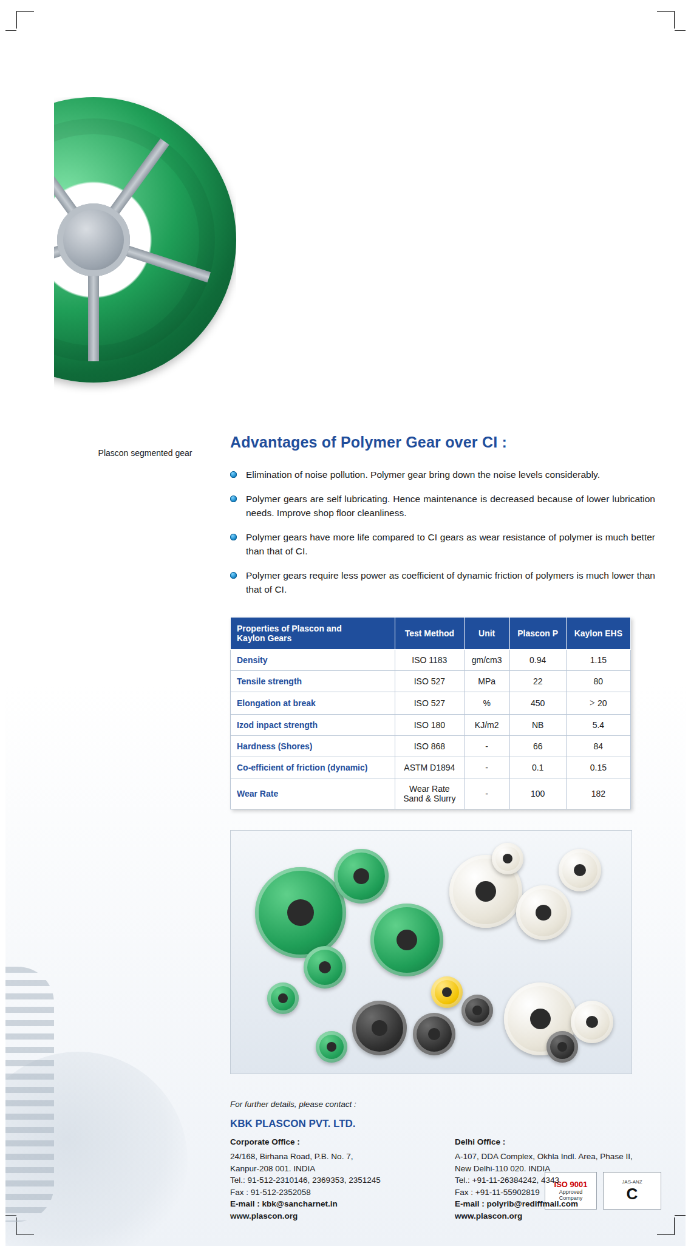Plascon segmented gear
Advantages of Polymer Gear over CI :
Elimination of noise pollution. Polymer gear bring down the noise levels considerably.
Polymer gears are self lubricating. Hence maintenance is decreased because of lower lubrication needs. Improve shop floor cleanliness.
Polymer gears have more life compared to CI gears as wear resistance of polymer is much better than that of CI.
Polymer gears require less power as coefficient of dynamic friction of polymers is much lower than that of CI.
| Properties of Plascon and Kaylon Gears | Test Method | Unit | Plascon P | Kaylon EHS |
| --- | --- | --- | --- | --- |
| Density | ISO 1183 | gm/cm3 | 0.94 | 1.15 |
| Tensile strength | ISO 527 | MPa | 22 | 80 |
| Elongation at break | ISO 527 | % | 450 | > 20 |
| Izod inpact strength | ISO 180 | KJ/m2 | NB | 5.4 |
| Hardness (Shores) | ISO 868 | - | 66 | 84 |
| Co-efficient of friction (dynamic) | ASTM D1894 | - | 0.1 | 0.15 |
| Wear Rate | Wear Rate Sand & Slurry | - | 100 | 182 |
For further details, please contact :
KBK PLASCON PVT. LTD.
Corporate Office : 24/168, Birhana Road, P.B. No. 7,
Kanpur-208 001. INDIA
Tel.: 91-512-2310146, 2369353, 2351245
Fax : 91-512-2352058
E-mail : kbk@sancharnet.in
www.plascon.org
Delhi Office : A-107, DDA Complex, Okhla Indl. Area, Phase II,
New Delhi-110 020. INDIA
Tel.: +91-11-26384242, 4343
Fax : +91-11-55902819
E-mail : polyrib@rediffmail.com
www.plascon.org
ISO 9001
Approved
Company
JAS-ANZ
C